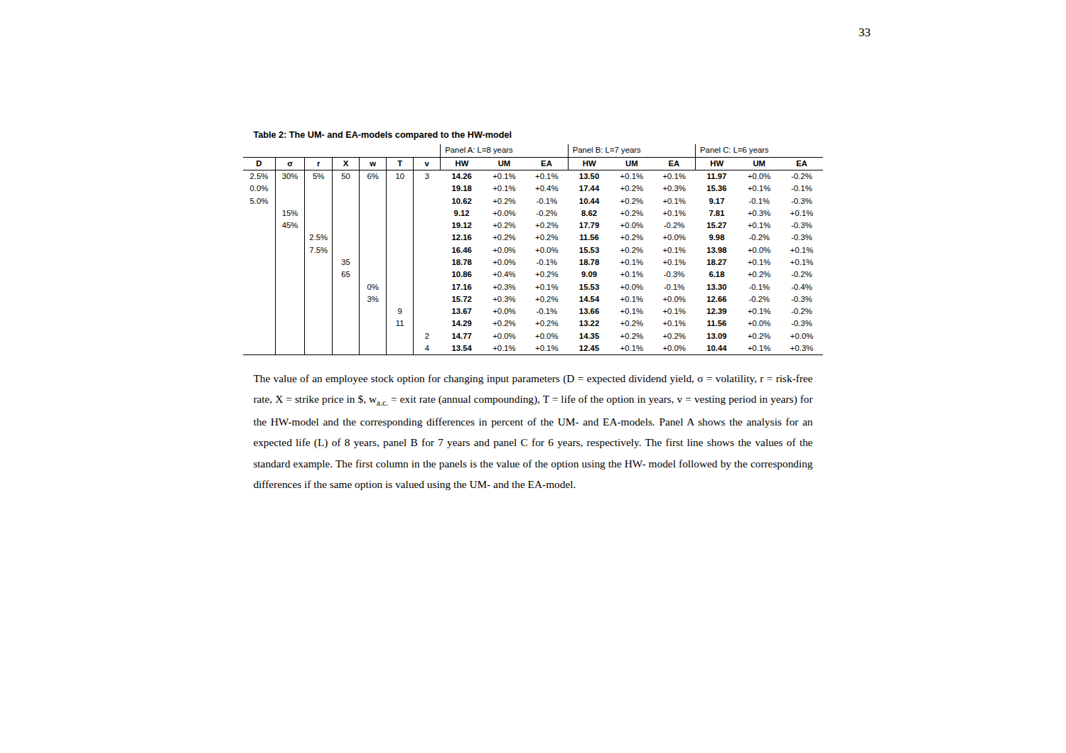33
Table 2: The UM- and EA-models compared to the HW-model
| | Panel A: L=8 years | Panel B: L=7 years | Panel C: L=6 years |
| D | σ | r | X | w | T | v | HW | UM | EA | HW | UM | EA | HW | UM | EA |
| 2.5% | 30% | 5% | 50 | 6% | 10 | 3 | 14.26 | +0.1% | +0.1% | 13.50 | +0.1% | +0.1% | 11.97 | +0.0% | -0.2% |
| 0.0% | | | | | | | 19.18 | +0.1% | +0.4% | 17.44 | +0.2% | +0.3% | 15.36 | +0.1% | -0.1% |
| 5.0% | | | | | | | 10.62 | +0.2% | -0.1% | 10.44 | +0.2% | +0.1% | 9.17 | -0.1% | -0.3% |
| | 15% | | | | | | 9.12 | +0.0% | -0.2% | 8.62 | +0.2% | +0.1% | 7.81 | +0.3% | +0.1% |
| | 45% | | | | | | 19.12 | +0.2% | +0.2% | 17.79 | +0.0% | -0.2% | 15.27 | +0.1% | -0.3% |
| | | 2.5% | | | | | 12.16 | +0.2% | +0.2% | 11.56 | +0.2% | +0.0% | 9.98 | -0.2% | -0.3% |
| | | 7.5% | | | | | 16.46 | +0.0% | +0.0% | 15.53 | +0.2% | +0.1% | 13.98 | +0.0% | +0.1% |
| | | | 35 | | | | 18.78 | +0.0% | -0.1% | 18.78 | +0.1% | +0.1% | 18.27 | +0.1% | +0.1% |
| | | | 65 | | | | 10.86 | +0.4% | +0.2% | 9.09 | +0.1% | -0.3% | 6.18 | +0.2% | -0.2% |
| | | | | 0% | | | 17.16 | +0.3% | +0.1% | 15.53 | +0.0% | -0.1% | 13.30 | -0.1% | -0.4% |
| | | | | 3% | | | 15.72 | +0.3% | +0.2% | 14.54 | +0.1% | +0.0% | 12.66 | -0.2% | -0.3% |
| | | | | | 9 | | 13.67 | +0.0% | -0.1% | 13.66 | +0.1% | +0.1% | 12.39 | +0.1% | -0.2% |
| | | | | | 11 | | 14.29 | +0.2% | +0.2% | 13.22 | +0.2% | +0.1% | 11.56 | +0.0% | -0.3% |
| | | | | | | 2 | 14.77 | +0.0% | +0.0% | 14.35 | +0.2% | +0.2% | 13.09 | +0.2% | +0.0% |
| | | | | | | 4 | 13.54 | +0.1% | +0.1% | 12.45 | +0.1% | +0.0% | 10.44 | +0.1% | +0.3% |
The value of an employee stock option for changing input parameters (D = expected dividend yield, σ = volatility, r = risk-free rate, X = strike price in $, wa.c. = exit rate (annual compounding), T = life of the option in years, v = vesting period in years) for the HW-model and the corresponding differences in percent of the UM- and EA-models. Panel A shows the analysis for an expected life (L) of 8 years, panel B for 7 years and panel C for 6 years, respectively. The first line shows the values of the standard example. The first column in the panels is the value of the option using the HW- model followed by the corresponding differences if the same option is valued using the UM- and the EA-model.